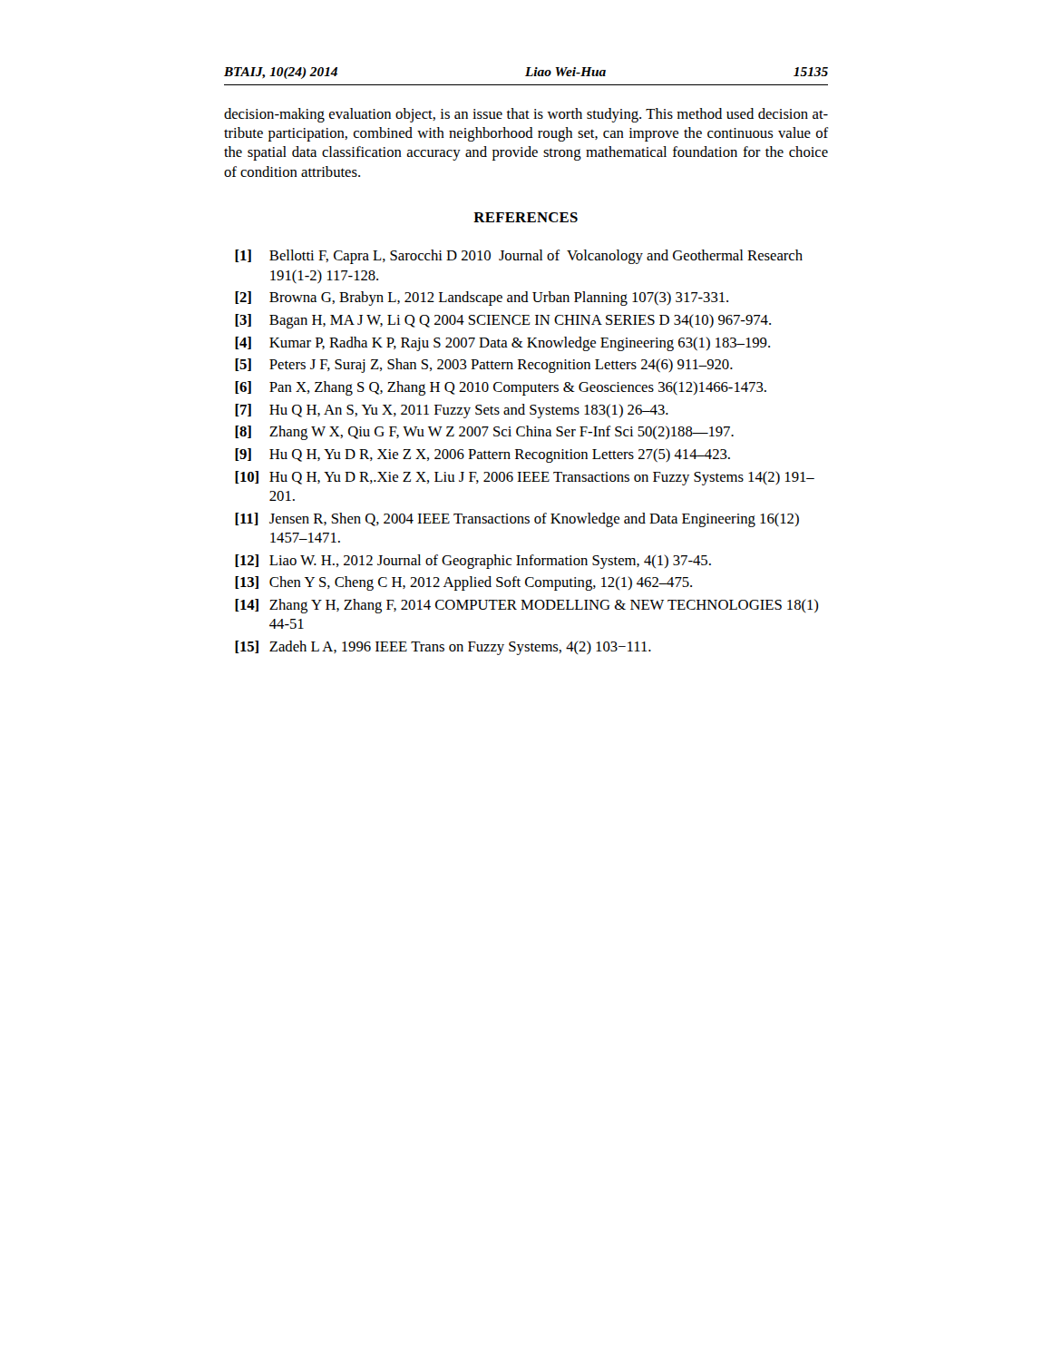BTAIJ, 10(24) 2014 Liao Wei-Hua 15135
decision-making evaluation object, is an issue that is worth studying. This method used decision attribute participation, combined with neighborhood rough set, can improve the continuous value of the spatial data classification accuracy and provide strong mathematical foundation for the choice of condition attributes.
REFERENCES
[1] Bellotti F, Capra L, Sarocchi D 2010 Journal of Volcanology and Geothermal Research 191(1-2) 117-128.
[2] Browna G, Brabyn L, 2012 Landscape and Urban Planning 107(3) 317-331.
[3] Bagan H, MA J W, Li Q Q 2004 SCIENCE IN CHINA SERIES D 34(10) 967-974.
[4] Kumar P, Radha K P, Raju S 2007 Data & Knowledge Engineering 63(1) 183–199.
[5] Peters J F, Suraj Z, Shan S, 2003 Pattern Recognition Letters 24(6) 911–920.
[6] Pan X, Zhang S Q, Zhang H Q 2010 Computers & Geosciences 36(12)1466-1473.
[7] Hu Q H, An S, Yu X, 2011 Fuzzy Sets and Systems 183(1) 26–43.
[8] Zhang W X, Qiu G F, Wu W Z 2007 Sci China Ser F-Inf Sci 50(2)188—197.
[9] Hu Q H, Yu D R, Xie Z X, 2006 Pattern Recognition Letters 27(5) 414–423.
[10] Hu Q H, Yu D R,.Xie Z X, Liu J F, 2006 IEEE Transactions on Fuzzy Systems 14(2) 191–201.
[11] Jensen R, Shen Q, 2004 IEEE Transactions of Knowledge and Data Engineering 16(12) 1457–1471.
[12] Liao W. H., 2012 Journal of Geographic Information System, 4(1) 37-45.
[13] Chen Y S, Cheng C H, 2012 Applied Soft Computing, 12(1) 462–475.
[14] Zhang Y H, Zhang F, 2014 COMPUTER MODELLING & NEW TECHNOLOGIES 18(1) 44-51
[15] Zadeh L A, 1996 IEEE Trans on Fuzzy Systems, 4(2) 103−111.